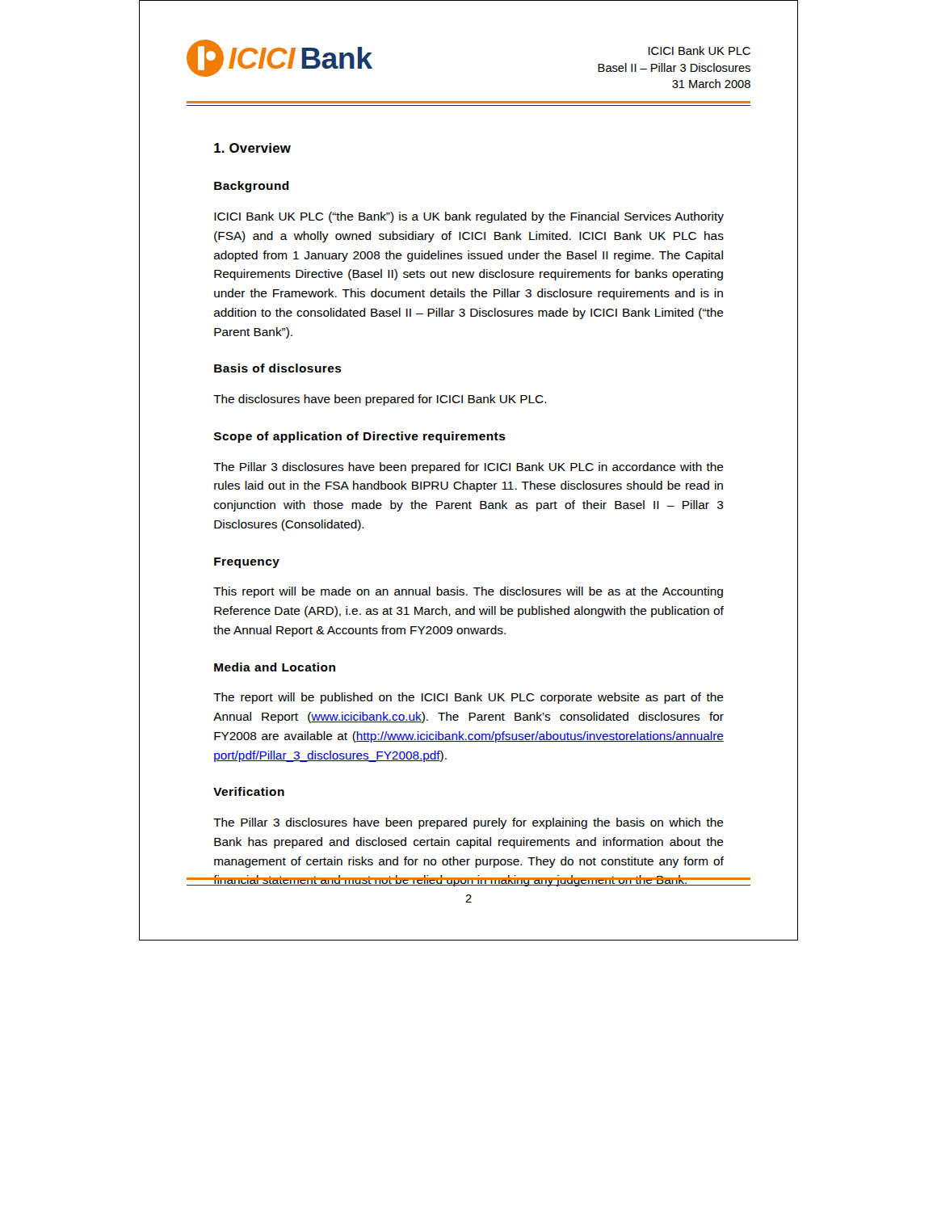ICICI Bank
ICICI Bank UK PLC
Basel II – Pillar 3 Disclosures
31 March 2008
1. Overview
Background
ICICI Bank UK PLC (“the Bank”) is a UK bank regulated by the Financial Services Authority (FSA) and a wholly owned subsidiary of ICICI Bank Limited. ICICI Bank UK PLC has adopted from 1 January 2008 the guidelines issued under the Basel II regime. The Capital Requirements Directive (Basel II) sets out new disclosure requirements for banks operating under the Framework. This document details the Pillar 3 disclosure requirements and is in addition to the consolidated Basel II – Pillar 3 Disclosures made by ICICI Bank Limited (“the Parent Bank”).
Basis of disclosures
The disclosures have been prepared for ICICI Bank UK PLC.
Scope of application of Directive requirements
The Pillar 3 disclosures have been prepared for ICICI Bank UK PLC in accordance with the rules laid out in the FSA handbook BIPRU Chapter 11. These disclosures should be read in conjunction with those made by the Parent Bank as part of their Basel II – Pillar 3 Disclosures (Consolidated).
Frequency
This report will be made on an annual basis. The disclosures will be as at the Accounting Reference Date (ARD), i.e. as at 31 March, and will be published alongwith the publication of the Annual Report & Accounts from FY2009 onwards.
Media and Location
The report will be published on the ICICI Bank UK PLC corporate website as part of the Annual Report (www.icicibank.co.uk). The Parent Bank’s consolidated disclosures for FY2008 are available at (http://www.icicibank.com/pfsuser/aboutus/investorelations/annualreport/pdf/Pillar_3_disclosures_FY2008.pdf).
Verification
The Pillar 3 disclosures have been prepared purely for explaining the basis on which the Bank has prepared and disclosed certain capital requirements and information about the management of certain risks and for no other purpose. They do not constitute any form of financial statement and must not be relied upon in making any judgement on the Bank.
2